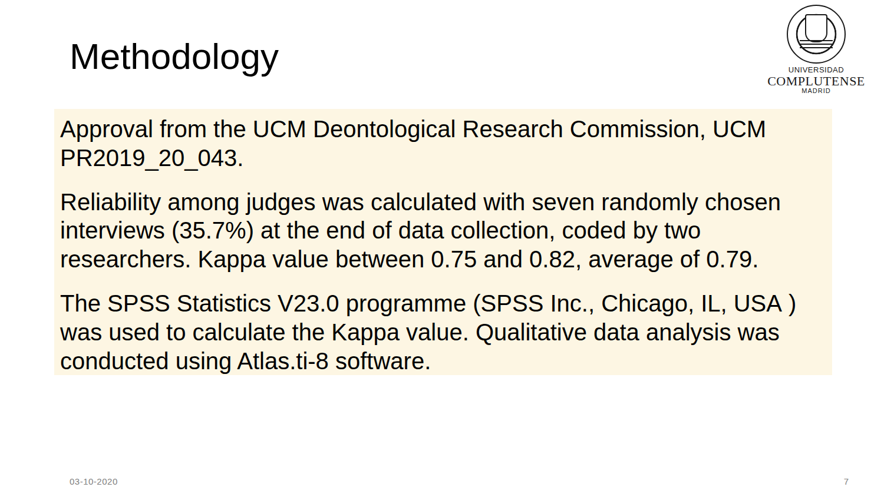UNIVERSIDAD
COMPLUTENSE
MADRID
Methodology
Approval from the UCM Deontological Research Commission, UCM PR2019_20_043.
Reliability among judges was calculated with seven randomly chosen interviews (35.7%) at the end of data collection, coded by two researchers. Kappa value between 0.75 and 0.82, average of 0.79.
The SPSS Statistics V23.0 programme (SPSS Inc., Chicago, IL, USA ) was used to calculate the Kappa value. Qualitative data analysis was conducted using Atlas.ti-8 software.
03-10-2020
7